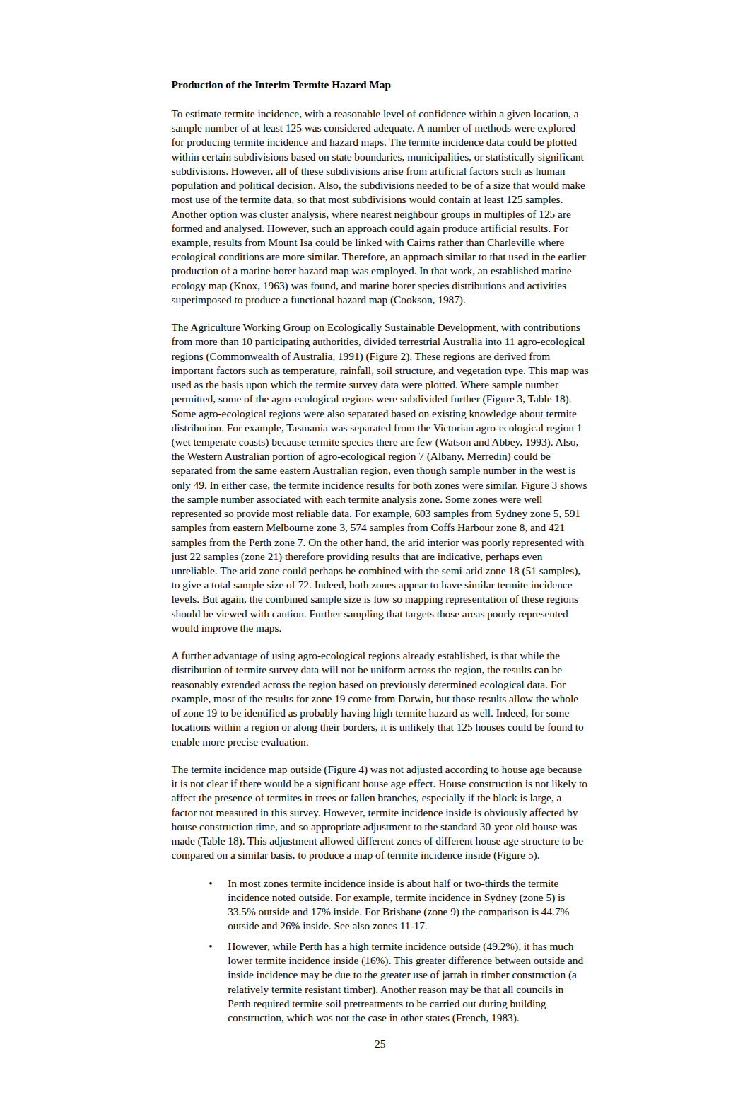Production of the Interim Termite Hazard Map
To estimate termite incidence, with a reasonable level of confidence within a given location, a sample number of at least 125 was considered adequate. A number of methods were explored for producing termite incidence and hazard maps. The termite incidence data could be plotted within certain subdivisions based on state boundaries, municipalities, or statistically significant subdivisions. However, all of these subdivisions arise from artificial factors such as human population and political decision. Also, the subdivisions needed to be of a size that would make most use of the termite data, so that most subdivisions would contain at least 125 samples. Another option was cluster analysis, where nearest neighbour groups in multiples of 125 are formed and analysed. However, such an approach could again produce artificial results. For example, results from Mount Isa could be linked with Cairns rather than Charleville where ecological conditions are more similar. Therefore, an approach similar to that used in the earlier production of a marine borer hazard map was employed. In that work, an established marine ecology map (Knox, 1963) was found, and marine borer species distributions and activities superimposed to produce a functional hazard map (Cookson, 1987).
The Agriculture Working Group on Ecologically Sustainable Development, with contributions from more than 10 participating authorities, divided terrestrial Australia into 11 agro-ecological regions (Commonwealth of Australia, 1991) (Figure 2). These regions are derived from important factors such as temperature, rainfall, soil structure, and vegetation type. This map was used as the basis upon which the termite survey data were plotted. Where sample number permitted, some of the agro-ecological regions were subdivided further (Figure 3, Table 18). Some agro-ecological regions were also separated based on existing knowledge about termite distribution. For example, Tasmania was separated from the Victorian agro-ecological region 1 (wet temperate coasts) because termite species there are few (Watson and Abbey, 1993). Also, the Western Australian portion of agro-ecological region 7 (Albany, Merredin) could be separated from the same eastern Australian region, even though sample number in the west is only 49. In either case, the termite incidence results for both zones were similar. Figure 3 shows the sample number associated with each termite analysis zone. Some zones were well represented so provide most reliable data. For example, 603 samples from Sydney zone 5, 591 samples from eastern Melbourne zone 3, 574 samples from Coffs Harbour zone 8, and 421 samples from the Perth zone 7. On the other hand, the arid interior was poorly represented with just 22 samples (zone 21) therefore providing results that are indicative, perhaps even unreliable. The arid zone could perhaps be combined with the semi-arid zone 18 (51 samples), to give a total sample size of 72. Indeed, both zones appear to have similar termite incidence levels. But again, the combined sample size is low so mapping representation of these regions should be viewed with caution. Further sampling that targets those areas poorly represented would improve the maps.
A further advantage of using agro-ecological regions already established, is that while the distribution of termite survey data will not be uniform across the region, the results can be reasonably extended across the region based on previously determined ecological data. For example, most of the results for zone 19 come from Darwin, but those results allow the whole of zone 19 to be identified as probably having high termite hazard as well. Indeed, for some locations within a region or along their borders, it is unlikely that 125 houses could be found to enable more precise evaluation.
The termite incidence map outside (Figure 4) was not adjusted according to house age because it is not clear if there would be a significant house age effect. House construction is not likely to affect the presence of termites in trees or fallen branches, especially if the block is large, a factor not measured in this survey. However, termite incidence inside is obviously affected by house construction time, and so appropriate adjustment to the standard 30-year old house was made (Table 18). This adjustment allowed different zones of different house age structure to be compared on a similar basis, to produce a map of termite incidence inside (Figure 5).
In most zones termite incidence inside is about half or two-thirds the termite incidence noted outside. For example, termite incidence in Sydney (zone 5) is 33.5% outside and 17% inside. For Brisbane (zone 9) the comparison is 44.7% outside and 26% inside. See also zones 11-17.
However, while Perth has a high termite incidence outside (49.2%), it has much lower termite incidence inside (16%). This greater difference between outside and inside incidence may be due to the greater use of jarrah in timber construction (a relatively termite resistant timber). Another reason may be that all councils in Perth required termite soil pretreatments to be carried out during building construction, which was not the case in other states (French, 1983).
25